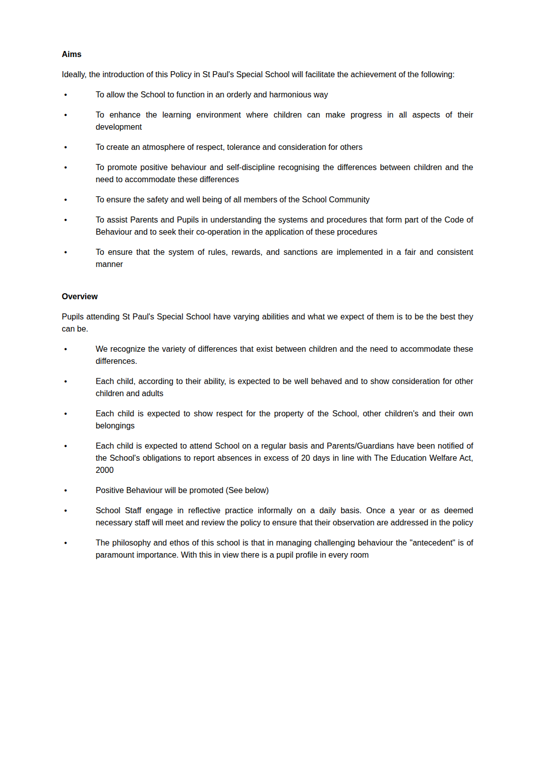Aims
Ideally, the introduction of this Policy in St Paul's Special School will facilitate the achievement of the following:
To allow the School to function in an orderly and harmonious way
To enhance the learning environment where children can make progress in all aspects of their development
To create an atmosphere of respect, tolerance and consideration for others
To promote positive behaviour and self-discipline recognising the differences between children and the need to accommodate these differences
To ensure the safety and well being of all members of the School Community
To assist Parents and Pupils in understanding the systems and procedures that form part of the Code of Behaviour and to seek their co-operation in the application of these procedures
To ensure that the system of rules, rewards, and sanctions are implemented in a fair and consistent manner
Overview
Pupils attending St Paul's Special School have varying abilities and what we expect of them is to be the best they can be.
We recognize the variety of differences that exist between children and the need to accommodate these differences.
Each child, according to their ability, is expected to be well behaved and to show consideration for other children and adults
Each child is expected to show respect for the property of the School, other children's and their own belongings
Each child is expected to attend School on a regular basis and Parents/Guardians have been notified of the School's obligations to report absences in excess of 20 days in line with The Education Welfare Act, 2000
Positive Behaviour will be promoted (See below)
School Staff engage in reflective practice informally on a daily basis. Once a year or as deemed necessary staff will meet and review the policy to ensure that their observation are addressed in the policy
The philosophy and ethos of this school is that in managing challenging behaviour the "antecedent" is of paramount importance. With this in view there is a pupil profile in every room